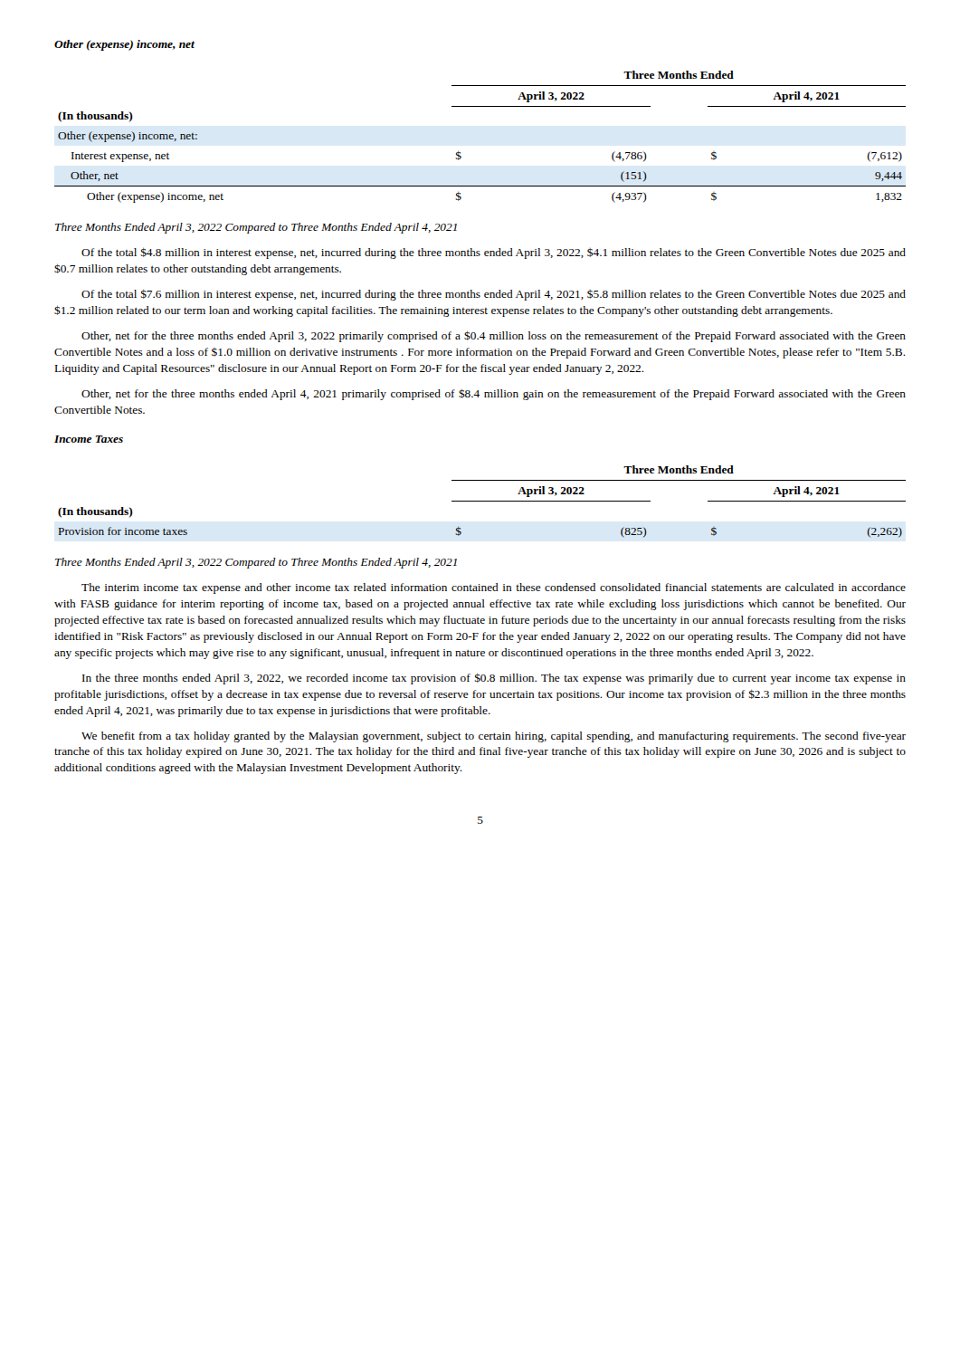Other (expense) income, net
| | | Three Months Ended |
| | | April 3, 2022 | | April 4, 2021 |
| (In thousands) | | | | |
| Other (expense) income, net: | | | | | | |
| Interest expense, net | | $ | (4,786) | | $ | (7,612) |
| Other, net | | | (151) | | | 9,444 |
| Other (expense) income, net | | $ | (4,937) | | $ | 1,832 |
Three Months Ended April 3, 2022 Compared to Three Months Ended April 4, 2021
Of the total $4.8 million in interest expense, net, incurred during the three months ended April 3, 2022, $4.1 million relates to the Green Convertible Notes due 2025 and $0.7 million relates to other outstanding debt arrangements.
Of the total $7.6 million in interest expense, net, incurred during the three months ended April 4, 2021, $5.8 million relates to the Green Convertible Notes due 2025 and $1.2 million related to our term loan and working capital facilities. The remaining interest expense relates to the Company's other outstanding debt arrangements.
Other, net for the three months ended April 3, 2022 primarily comprised of a $0.4 million loss on the remeasurement of the Prepaid Forward associated with the Green Convertible Notes and a loss of $1.0 million on derivative instruments . For more information on the Prepaid Forward and Green Convertible Notes, please refer to "Item 5.B. Liquidity and Capital Resources" disclosure in our Annual Report on Form 20-F for the fiscal year ended January 2, 2022.
Other, net for the three months ended April 4, 2021 primarily comprised of $8.4 million gain on the remeasurement of the Prepaid Forward associated with the Green Convertible Notes.
Income Taxes
| | | Three Months Ended |
| | | April 3, 2022 | | April 4, 2021 |
| (In thousands) | | | | |
| Provision for income taxes | | $ | (825) | | $ | (2,262) |
Three Months Ended April 3, 2022 Compared to Three Months Ended April 4, 2021
The interim income tax expense and other income tax related information contained in these condensed consolidated financial statements are calculated in accordance with FASB guidance for interim reporting of income tax, based on a projected annual effective tax rate while excluding loss jurisdictions which cannot be benefited. Our projected effective tax rate is based on forecasted annualized results which may fluctuate in future periods due to the uncertainty in our annual forecasts resulting from the risks identified in "Risk Factors" as previously disclosed in our Annual Report on Form 20-F for the year ended January 2, 2022 on our operating results. The Company did not have any specific projects which may give rise to any significant, unusual, infrequent in nature or discontinued operations in the three months ended April 3, 2022.
In the three months ended April 3, 2022, we recorded income tax provision of $0.8 million. The tax expense was primarily due to current year income tax expense in profitable jurisdictions, offset by a decrease in tax expense due to reversal of reserve for uncertain tax positions. Our income tax provision of $2.3 million in the three months ended April 4, 2021, was primarily due to tax expense in jurisdictions that were profitable.
We benefit from a tax holiday granted by the Malaysian government, subject to certain hiring, capital spending, and manufacturing requirements. The second five-year tranche of this tax holiday expired on June 30, 2021. The tax holiday for the third and final five-year tranche of this tax holiday will expire on June 30, 2026 and is subject to additional conditions agreed with the Malaysian Investment Development Authority.
5